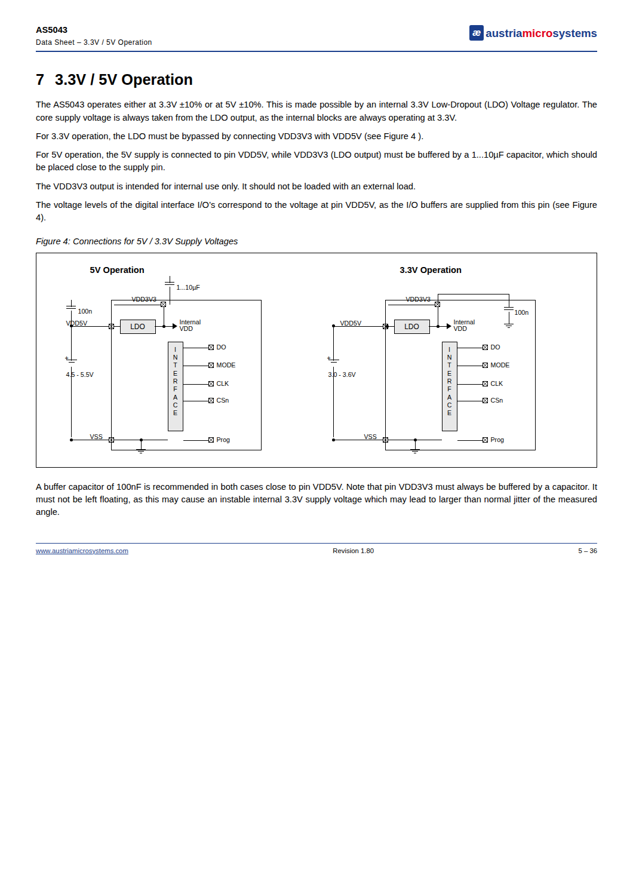AS5043
Data Sheet – 3.3V / 5V Operation
æaustria micro systems
73.3V / 5V Operation
The AS5043 operates either at 3.3V ±10% or at 5V ±10%. This is made possible by an internal 3.3V Low-Dropout (LDO) Voltage regulator. The core supply voltage is always taken from the LDO output, as the internal blocks are always operating at 3.3V.
For 3.3V operation, the LDO must be bypassed by connecting VDD3V3 with VDD5V (see Figure 4 ).
For 5V operation, the 5V supply is connected to pin VDD5V, while VDD3V3 (LDO output) must be buffered by a 1...10µF capacitor, which should be placed close to the supply pin.
The VDD3V3 output is intended for internal use only. It should not be loaded with an external load.
The voltage levels of the digital interface I/O’s correspond to the voltage at pin VDD5V, as the I/O buffers are supplied from this pin (see Figure 4).
Figure 4: Connections for 5V / 3.3V Supply Voltages
5V Operation
1...10µF
VDD3V3
100n
VDD5V
LDO
Internal
VDD
I
N
T
E
R
F
A
C
E
DO
MODE
CLK
CSn
Prog
+
4.5 - 5.5V
VSS
3.3V Operation
VDD3V3
100n
VDD5V
LDO
Internal
VDD
I
N
T
E
R
F
A
C
E
DO
MODE
CLK
CSn
Prog
+
3.0 - 3.6V
VSS
A buffer capacitor of 100nF is recommended in both cases close to pin VDD5V. Note that pin VDD3V3 must always be buffered by a capacitor. It must not be left floating, as this may cause an instable internal 3.3V supply voltage which may lead to larger than normal jitter of the measured angle.
www.austriamicrosystems.com Revision 1.80 5 – 36